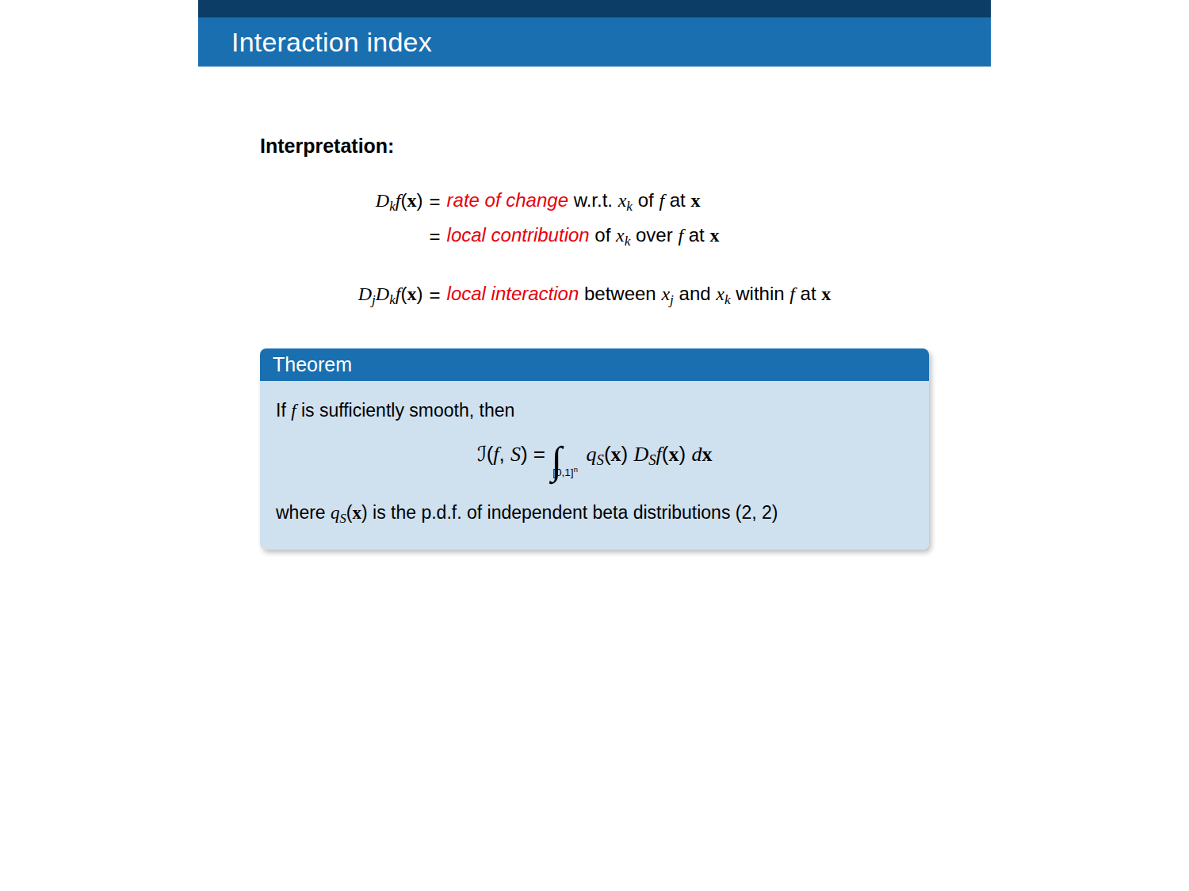Interaction index
Interpretation:
| D k f ( x ) | = | rate of change w.r.t. x k of f at x |
| | = | local contribution of x k over f at x |
| D j D k f ( x ) | = | local interaction between x j and x k within f at x |
Theorem
If f is sufficiently smooth, then
ℐ(f, S) = ∫[0,1]n qS(x) DSf(x) dx
where qS(x) is the p.d.f. of independent beta distributions (2, 2)